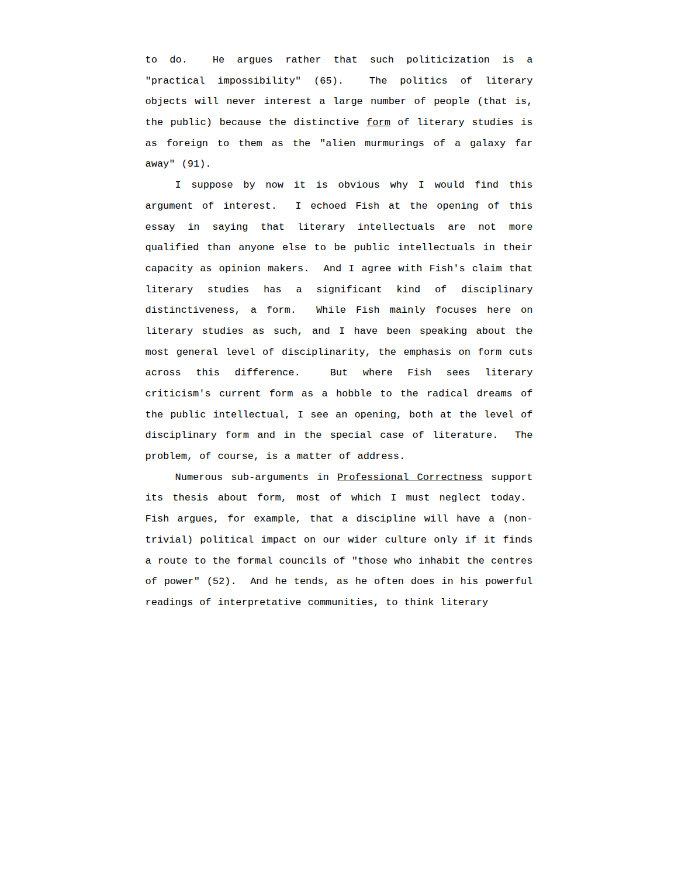to do. He argues rather that such politicization is a "practical impossibility" (65). The politics of literary objects will never interest a large number of people (that is, the public) because the distinctive form of literary studies is as foreign to them as the "alien murmurings of a galaxy far away" (91).
I suppose by now it is obvious why I would find this argument of interest. I echoed Fish at the opening of this essay in saying that literary intellectuals are not more qualified than anyone else to be public intellectuals in their capacity as opinion makers. And I agree with Fish's claim that literary studies has a significant kind of disciplinary distinctiveness, a form. While Fish mainly focuses here on literary studies as such, and I have been speaking about the most general level of disciplinarity, the emphasis on form cuts across this difference. But where Fish sees literary criticism's current form as a hobble to the radical dreams of the public intellectual, I see an opening, both at the level of disciplinary form and in the special case of literature. The problem, of course, is a matter of address.
Numerous sub-arguments in Professional Correctness support its thesis about form, most of which I must neglect today. Fish argues, for example, that a discipline will have a (non-trivial) political impact on our wider culture only if it finds a route to the formal councils of "those who inhabit the centres of power" (52). And he tends, as he often does in his powerful readings of interpretative communities, to think literary